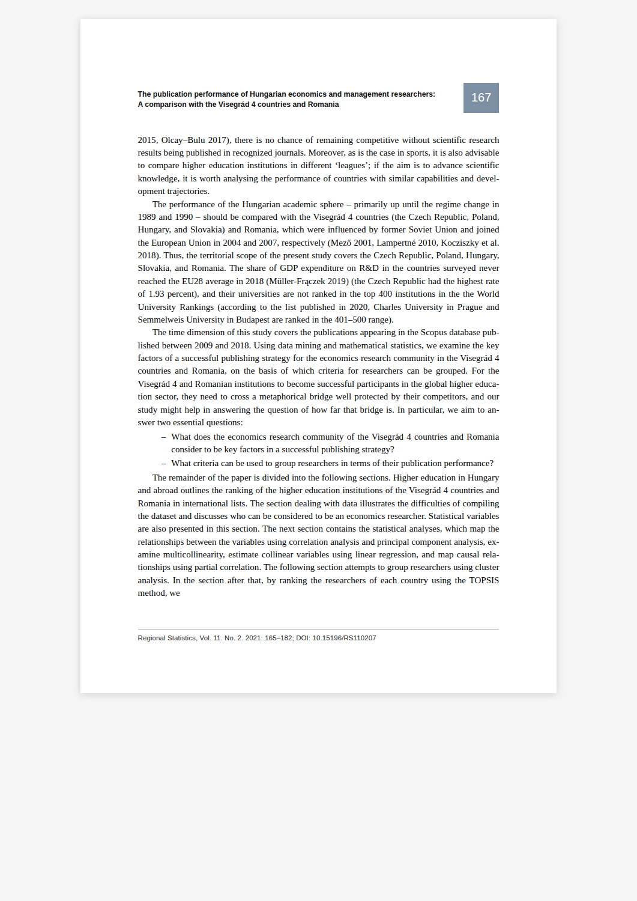The publication performance of Hungarian economics and management researchers:
A comparison with the Visegrád 4 countries and Romania
167
2015, Olcay–Bulu 2017), there is no chance of remaining competitive without scientific research results being published in recognized journals. Moreover, as is the case in sports, it is also advisable to compare higher education institutions in different ‘leagues’; if the aim is to advance scientific knowledge, it is worth analysing the performance of countries with similar capabilities and development trajectories.
The performance of the Hungarian academic sphere – primarily up until the regime change in 1989 and 1990 – should be compared with the Visegrád 4 countries (the Czech Republic, Poland, Hungary, and Slovakia) and Romania, which were influenced by former Soviet Union and joined the European Union in 2004 and 2007, respectively (Mező 2001, Lampertné 2010, Kocziszky et al. 2018). Thus, the territorial scope of the present study covers the Czech Republic, Poland, Hungary, Slovakia, and Romania. The share of GDP expenditure on R&D in the countries surveyed never reached the EU28 average in 2018 (Müller-Frączek 2019) (the Czech Republic had the highest rate of 1.93 percent), and their universities are not ranked in the top 400 institutions in the the World University Rankings (according to the list published in 2020, Charles University in Prague and Semmelweis University in Budapest are ranked in the 401–500 range).
The time dimension of this study covers the publications appearing in the Scopus database published between 2009 and 2018. Using data mining and mathematical statistics, we examine the key factors of a successful publishing strategy for the economics research community in the Visegrád 4 countries and Romania, on the basis of which criteria for researchers can be grouped. For the Visegrád 4 and Romanian institutions to become successful participants in the global higher education sector, they need to cross a metaphorical bridge well protected by their competitors, and our study might help in answering the question of how far that bridge is. In particular, we aim to answer two essential questions:
What does the economics research community of the Visegrád 4 countries and Romania consider to be key factors in a successful publishing strategy?
What criteria can be used to group researchers in terms of their publication performance?
The remainder of the paper is divided into the following sections. Higher education in Hungary and abroad outlines the ranking of the higher education institutions of the Visegrád 4 countries and Romania in international lists. The section dealing with data illustrates the difficulties of compiling the dataset and discusses who can be considered to be an economics researcher. Statistical variables are also presented in this section. The next section contains the statistical analyses, which map the relationships between the variables using correlation analysis and principal component analysis, examine multicollinearity, estimate collinear variables using linear regression, and map causal relationships using partial correlation. The following section attempts to group researchers using cluster analysis. In the section after that, by ranking the researchers of each country using the TOPSIS method, we
Regional Statistics, Vol. 11. No. 2. 2021: 165–182; DOI: 10.15196/RS110207